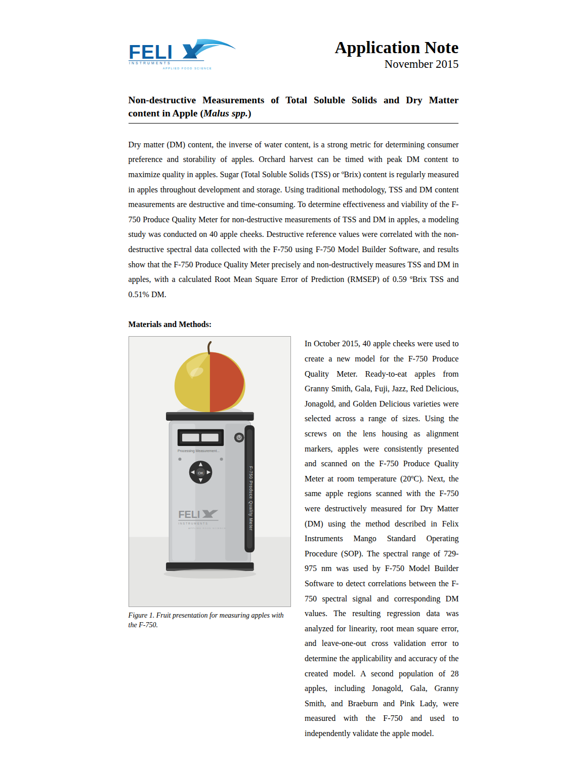FELI INSTRUMENTS APPLIED FOOD SCIENCE
Application Note
November 2015
Non-destructive Measurements of Total Soluble Solids and Dry Matter content in Apple (Malus spp.)
Dry matter (DM) content, the inverse of water content, is a strong metric for determining consumer preference and storability of apples. Orchard harvest can be timed with peak DM content to maximize quality in apples. Sugar (Total Soluble Solids (TSS) or ºBrix) content is regularly measured in apples throughout development and storage. Using traditional methodology, TSS and DM content measurements are destructive and time-consuming. To determine effectiveness and viability of the F-750 Produce Quality Meter for non-destructive measurements of TSS and DM in apples, a modeling study was conducted on 40 apple cheeks. Destructive reference values were correlated with the non-destructive spectral data collected with the F-750 using F-750 Model Builder Software, and results show that the F-750 Produce Quality Meter precisely and non-destructively measures TSS and DM in apples, with a calculated Root Mean Square Error of Prediction (RMSEP) of 0.59 ºBrix TSS and 0.51% DM.
Materials and Methods:
Processing Measurement... OK F-750 Produce Quality Meter FELI INSTRUMENTS APPLIED FOOD SCIENCE
Figure 1. Fruit presentation for measuring apples with the F-750.
In October 2015, 40 apple cheeks were used to create a new model for the F-750 Produce Quality Meter. Ready-to-eat apples from Granny Smith, Gala, Fuji, Jazz, Red Delicious, Jonagold, and Golden Delicious varieties were selected across a range of sizes. Using the screws on the lens housing as alignment markers, apples were consistently presented and scanned on the F-750 Produce Quality Meter at room temperature (20ºC). Next, the same apple regions scanned with the F-750 were destructively measured for Dry Matter (DM) using the method described in Felix Instruments Mango Standard Operating Procedure (SOP). The spectral range of 729-975 nm was used by F-750 Model Builder Software to detect correlations between the F-750 spectral signal and corresponding DM values. The resulting regression data was analyzed for linearity, root mean square error, and leave-one-out cross validation error to determine the applicability and accuracy of the created model. A second population of 28 apples, including Jonagold, Gala, Granny Smith, and Braeburn and Pink Lady, were measured with the F-750 and used to independently validate the apple model.